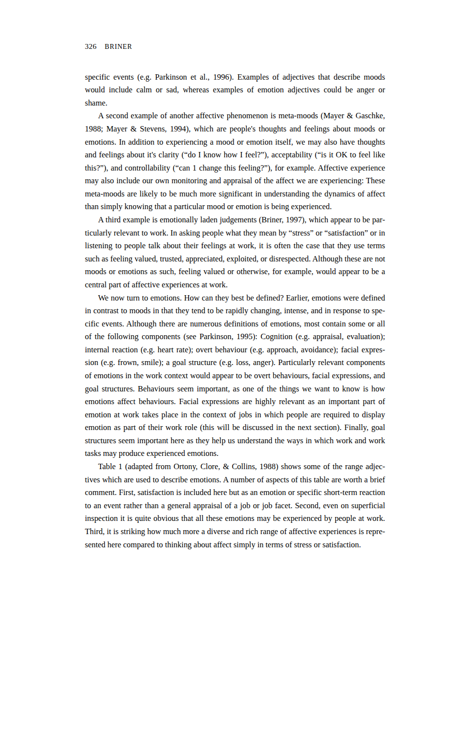326 BRINER
specific events (e.g. Parkinson et al., 1996). Examples of adjectives that describe moods would include calm or sad, whereas examples of emotion adjectives could be anger or shame.
A second example of another affective phenomenon is meta-moods (Mayer & Gaschke, 1988; Mayer & Stevens, 1994), which are people's thoughts and feelings about moods or emotions. In addition to experiencing a mood or emotion itself, we may also have thoughts and feelings about it's clarity (“do I know how I feel?”), acceptability (“is it OK to feel like this?”), and controllability (“can 1 change this feeling?”), for example. Affective experience may also include our own monitoring and appraisal of the affect we are experiencing: These meta-moods are likely to be much more significant in understanding the dynamics of affect than simply knowing that a particular mood or emotion is being experienced.
A third example is emotionally laden judgements (Briner, 1997), which appear to be particularly relevant to work. In asking people what they mean by “stress” or “satisfaction” or in listening to people talk about their feelings at work, it is often the case that they use terms such as feeling valued, trusted, appreciated, exploited, or disrespected. Although these are not moods or emotions as such, feeling valued or otherwise, for example, would appear to be a central part of affective experiences at work.
We now turn to emotions. How can they best be defined? Earlier, emotions were defined in contrast to moods in that they tend to be rapidly changing, intense, and in response to specific events. Although there are numerous definitions of emotions, most contain some or all of the following components (see Parkinson, 1995): Cognition (e.g. appraisal, evaluation); internal reaction (e.g. heart rate); overt behaviour (e.g. approach, avoidance); facial expression (e.g. frown, smile); a goal structure (e.g. loss, anger). Particularly relevant components of emotions in the work context would appear to be overt behaviours, facial expressions, and goal structures. Behaviours seem important, as one of the things we want to know is how emotions affect behaviours. Facial expressions are highly relevant as an important part of emotion at work takes place in the context of jobs in which people are required to display emotion as part of their work role (this will be discussed in the next section). Finally, goal structures seem important here as they help us understand the ways in which work and work tasks may produce experienced emotions.
Table 1 (adapted from Ortony, Clore, & Collins, 1988) shows some of the range adjectives which are used to describe emotions. A number of aspects of this table are worth a brief comment. First, satisfaction is included here but as an emotion or specific short-term reaction to an event rather than a general appraisal of a job or job facet. Second, even on superficial inspection it is quite obvious that all these emotions may be experienced by people at work. Third, it is striking how much more a diverse and rich range of affective experiences is represented here compared to thinking about affect simply in terms of stress or satisfaction.